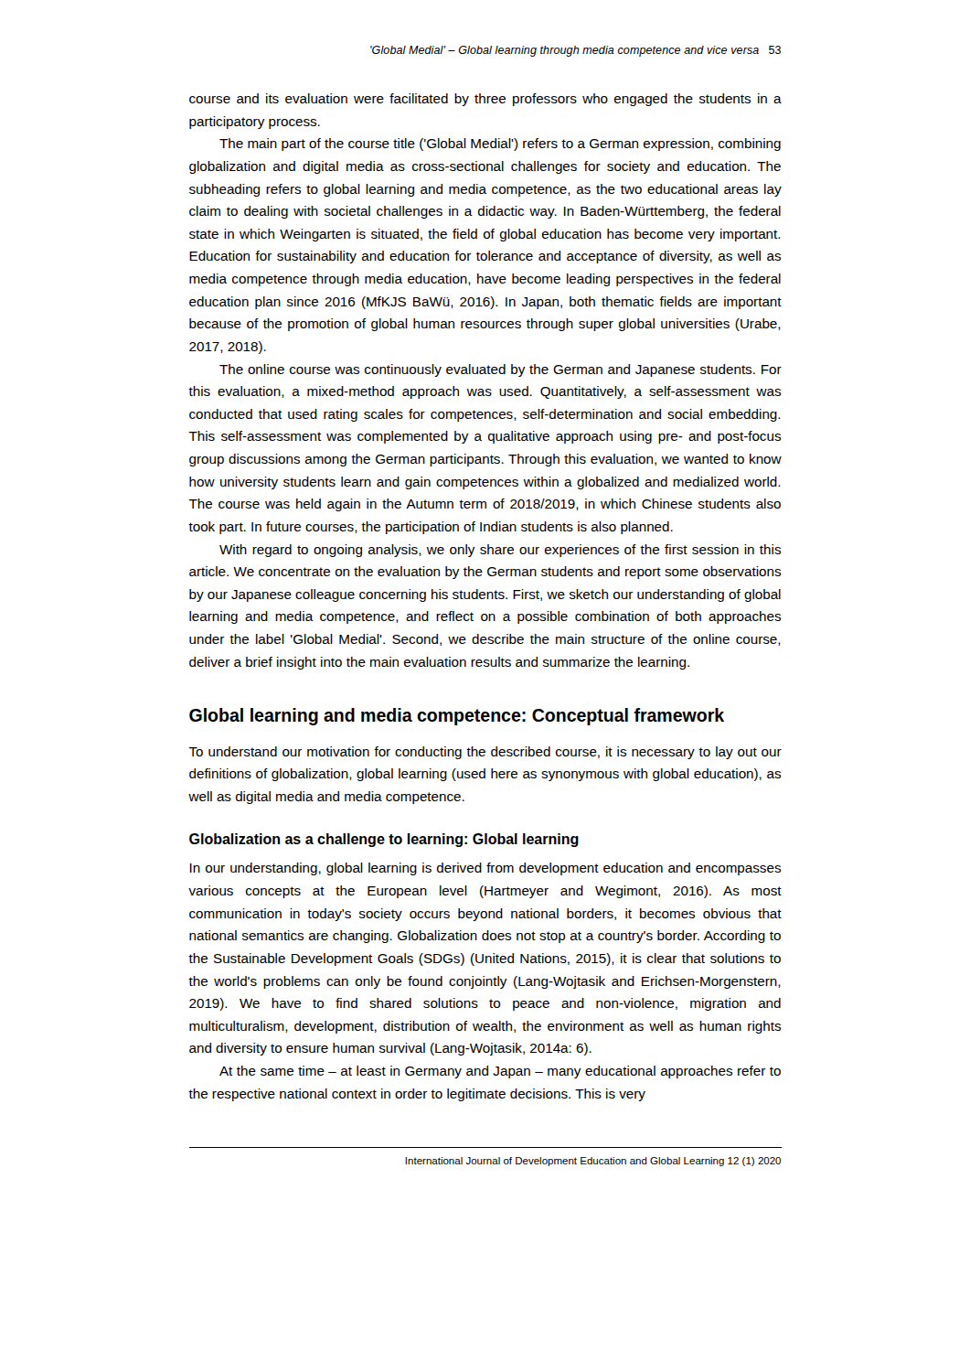'Global Medial' – Global learning through media competence and vice versa53
course and its evaluation were facilitated by three professors who engaged the students in a participatory process.
The main part of the course title ('Global Medial') refers to a German expression, combining globalization and digital media as cross-sectional challenges for society and education. The subheading refers to global learning and media competence, as the two educational areas lay claim to dealing with societal challenges in a didactic way. In Baden-Württemberg, the federal state in which Weingarten is situated, the field of global education has become very important. Education for sustainability and education for tolerance and acceptance of diversity, as well as media competence through media education, have become leading perspectives in the federal education plan since 2016 (MfKJS BaWü, 2016). In Japan, both thematic fields are important because of the promotion of global human resources through super global universities (Urabe, 2017, 2018).
The online course was continuously evaluated by the German and Japanese students. For this evaluation, a mixed-method approach was used. Quantitatively, a self-assessment was conducted that used rating scales for competences, self-determination and social embedding. This self-assessment was complemented by a qualitative approach using pre- and post-focus group discussions among the German participants. Through this evaluation, we wanted to know how university students learn and gain competences within a globalized and medialized world. The course was held again in the Autumn term of 2018/2019, in which Chinese students also took part. In future courses, the participation of Indian students is also planned.
With regard to ongoing analysis, we only share our experiences of the first session in this article. We concentrate on the evaluation by the German students and report some observations by our Japanese colleague concerning his students. First, we sketch our understanding of global learning and media competence, and reflect on a possible combination of both approaches under the label 'Global Medial'. Second, we describe the main structure of the online course, deliver a brief insight into the main evaluation results and summarize the learning.
Global learning and media competence: Conceptual framework
To understand our motivation for conducting the described course, it is necessary to lay out our definitions of globalization, global learning (used here as synonymous with global education), as well as digital media and media competence.
Globalization as a challenge to learning: Global learning
In our understanding, global learning is derived from development education and encompasses various concepts at the European level (Hartmeyer and Wegimont, 2016). As most communication in today's society occurs beyond national borders, it becomes obvious that national semantics are changing. Globalization does not stop at a country's border. According to the Sustainable Development Goals (SDGs) (United Nations, 2015), it is clear that solutions to the world's problems can only be found conjointly (Lang-Wojtasik and Erichsen-Morgenstern, 2019). We have to find shared solutions to peace and non-violence, migration and multiculturalism, development, distribution of wealth, the environment as well as human rights and diversity to ensure human survival (Lang-Wojtasik, 2014a: 6).
At the same time – at least in Germany and Japan – many educational approaches refer to the respective national context in order to legitimate decisions. This is very
International Journal of Development Education and Global Learning 12 (1) 2020